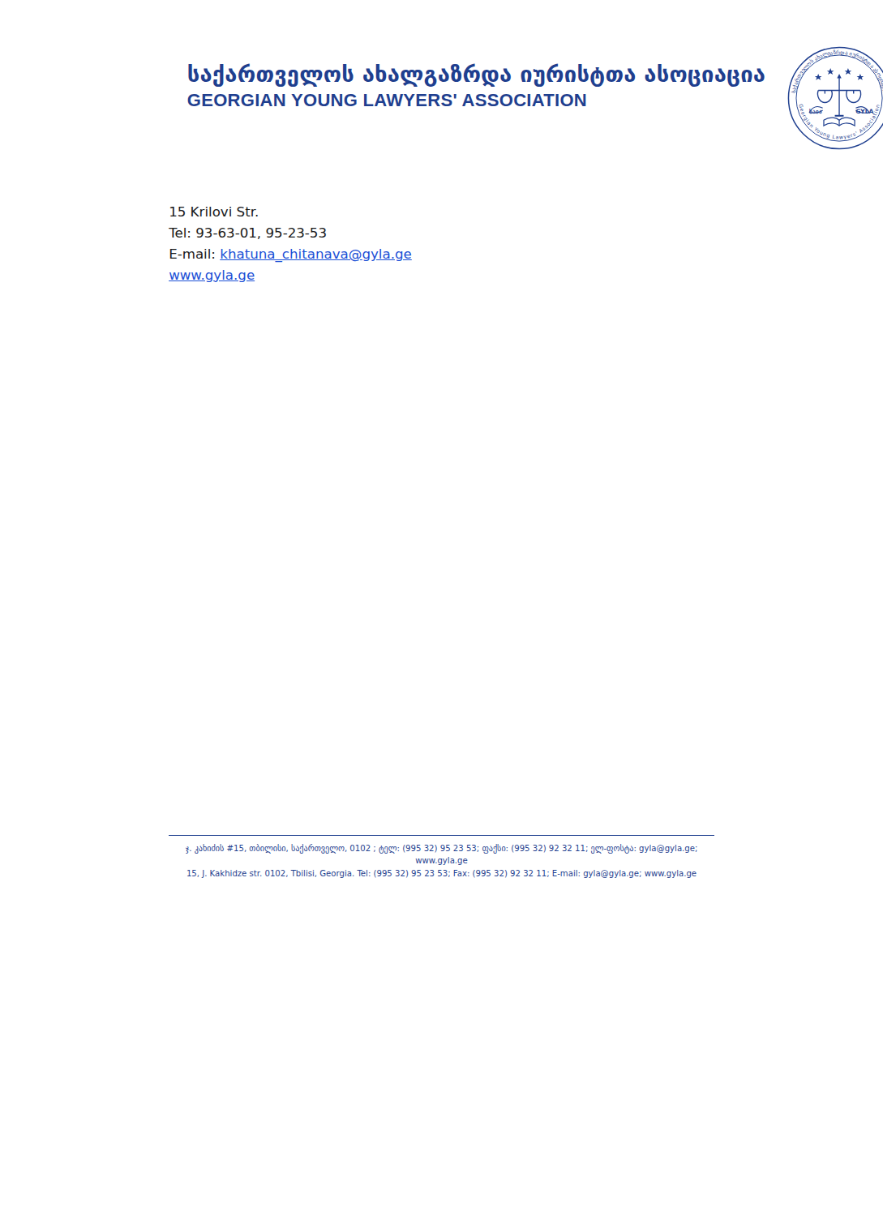საქართველოს ახალგაზრდა იურისტთა ასოციაცია
GEORGIAN YOUNG LAWYERS' ASSOCIATION
საქართველოს ახალგაზრდა იურისტთა ასოციაცია Georgian Young Lawyers' Association საია GYLA
15 Krilovi Str.
Tel: 93-63-01, 95-23-53
E-mail: khatuna_chitanava@gyla.ge
www.gyla.ge
ჯ. კახიძის #15, თბილისი, საქართველო, 0102 ; ტელ: (995 32) 95 23 53; ფაქსი: (995 32) 92 32 11; ელ-ფოსტა: gyla@gyla.ge; www.gyla.ge
15, J. Kakhidze str. 0102, Tbilisi, Georgia. Tel: (995 32) 95 23 53; Fax: (995 32) 92 32 11; E-mail: gyla@gyla.ge; www.gyla.ge